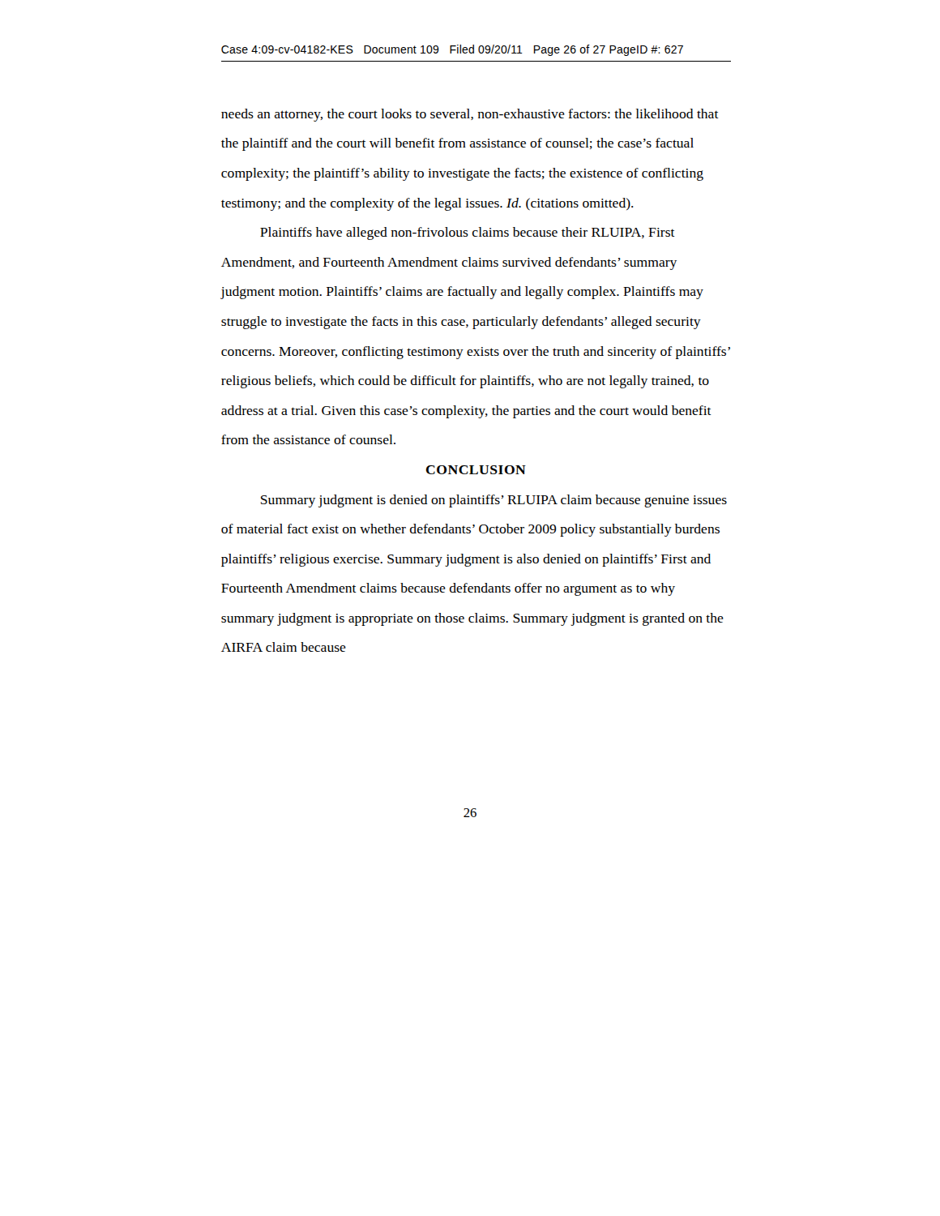Case 4:09-cv-04182-KES Document 109 Filed 09/20/11 Page 26 of 27 PageID #: 627
needs an attorney, the court looks to several, non-exhaustive factors: the likelihood that the plaintiff and the court will benefit from assistance of counsel; the case’s factual complexity; the plaintiff’s ability to investigate the facts; the existence of conflicting testimony; and the complexity of the legal issues. Id. (citations omitted).
Plaintiffs have alleged non-frivolous claims because their RLUIPA, First Amendment, and Fourteenth Amendment claims survived defendants’ summary judgment motion. Plaintiffs’ claims are factually and legally complex. Plaintiffs may struggle to investigate the facts in this case, particularly defendants’ alleged security concerns. Moreover, conflicting testimony exists over the truth and sincerity of plaintiffs’ religious beliefs, which could be difficult for plaintiffs, who are not legally trained, to address at a trial. Given this case’s complexity, the parties and the court would benefit from the assistance of counsel.
CONCLUSION
Summary judgment is denied on plaintiffs’ RLUIPA claim because genuine issues of material fact exist on whether defendants’ October 2009 policy substantially burdens plaintiffs’ religious exercise. Summary judgment is also denied on plaintiffs’ First and Fourteenth Amendment claims because defendants offer no argument as to why summary judgment is appropriate on those claims. Summary judgment is granted on the AIRFA claim because
26